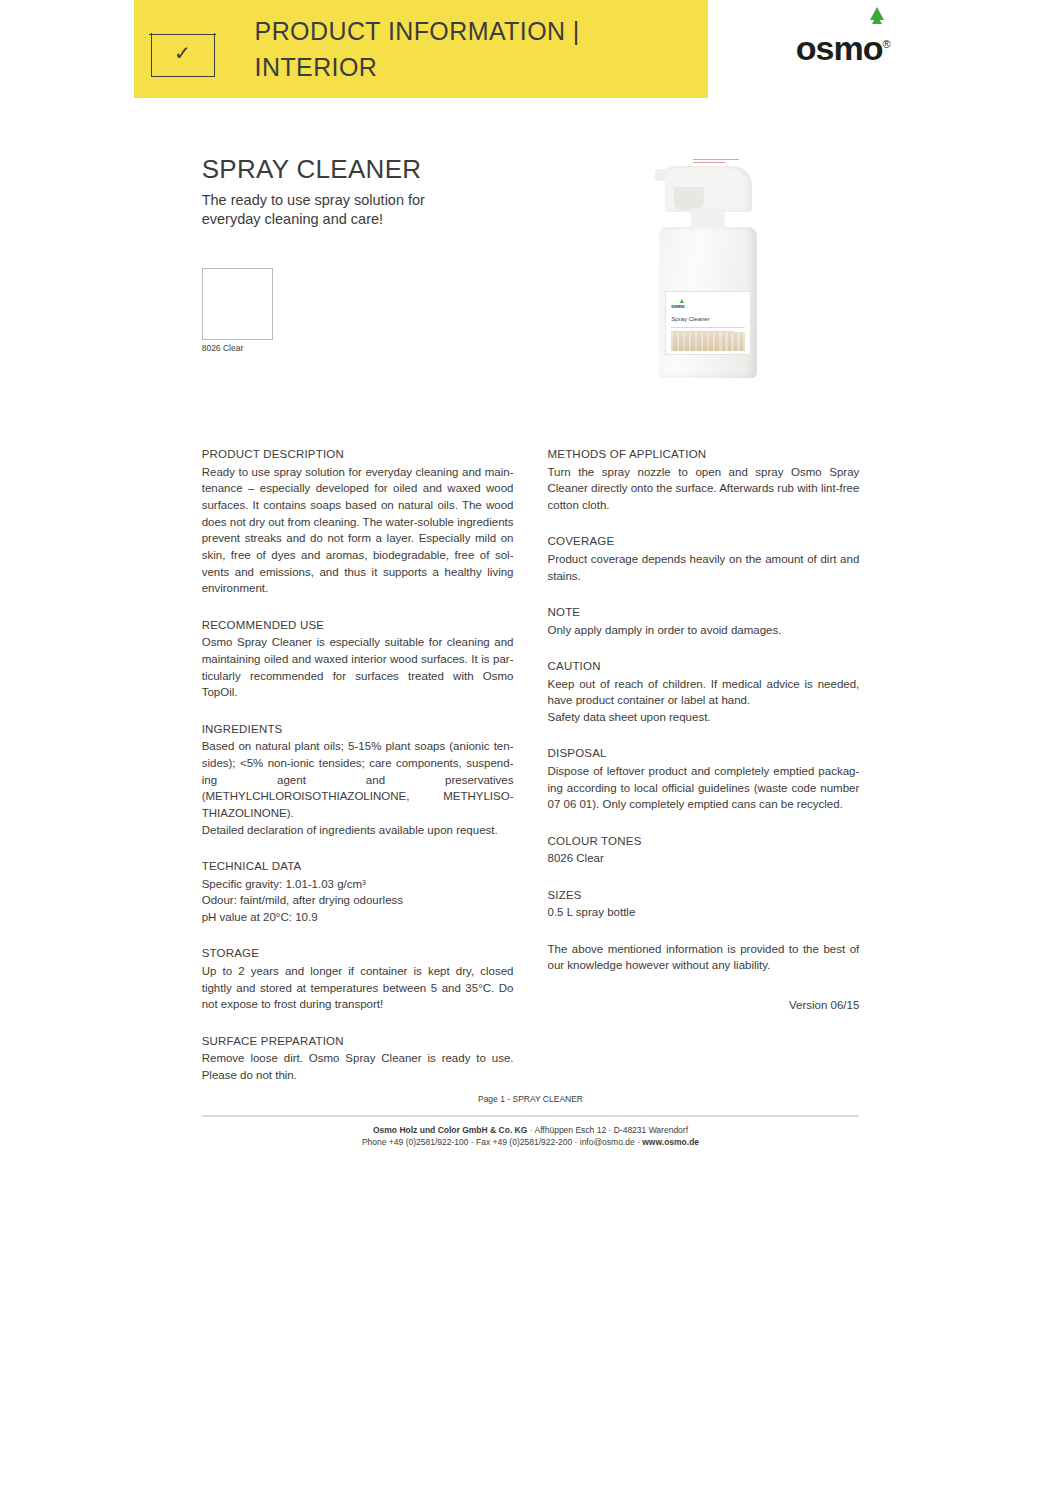✓
PRODUCT INFORMATION | INTERIOR
osmo®
SPRAY CLEANER
The ready to use spray solution for
everyday cleaning and care!
8026 Clear
osmo
Spray Cleaner
PRODUCT DESCRIPTION
Ready to use spray solution for everyday cleaning and maintenance – especially developed for oiled and waxed wood surfaces. It contains soaps based on natural oils. The wood does not dry out from cleaning. The water-soluble ingredients prevent streaks and do not form a layer. Especially mild on skin, free of dyes and aromas, biodegradable, free of solvents and emissions, and thus it supports a healthy living environment.
RECOMMENDED USE
Osmo Spray Cleaner is especially suitable for cleaning and maintaining oiled and waxed interior wood surfaces. It is particularly recommended for surfaces treated with Osmo TopOil.
INGREDIENTS
Based on natural plant oils; 5-15% plant soaps (anionic tensides); <5% non-ionic tensides; care components, suspending agent and preservatives (METHYLCHLOROISOTHIAZOLINONE, METHYLISO­THIAZOLINONE).
Detailed declaration of ingredients available upon request.
TECHNICAL DATA
Specific gravity: 1.01-1.03 g/cm³
Odour: faint/mild, after drying odourless
pH value at 20°C: 10.9
STORAGE
Up to 2 years and longer if container is kept dry, closed tightly and stored at temperatures between 5 and 35°C. Do not expose to frost during transport!
SURFACE PREPARATION
Remove loose dirt. Osmo Spray Cleaner is ready to use. Please do not thin.
METHODS OF APPLICATION
Turn the spray nozzle to open and spray Osmo Spray Cleaner directly onto the surface. Afterwards rub with lint-free cotton cloth.
COVERAGE
Product coverage depends heavily on the amount of dirt and stains.
NOTE
Only apply damply in order to avoid damages.
CAUTION
Keep out of reach of children. If medical advice is needed, have product container or label at hand.
Safety data sheet upon request.
DISPOSAL
Dispose of leftover product and completely emptied packaging according to local official guidelines (waste code number 07 06 01). Only completely emptied cans can be recycled.
COLOUR TONES
8026 Clear
SIZES
0.5 L spray bottle
The above mentioned information is provided to the best of our knowledge however without any liability.
Version 06/15
Page 1 - SPRAY CLEANER
Osmo Holz und Color GmbH & Co. KG · Affhüppen Esch 12 · D-48231 Warendorf
Phone +49 (0)2581/922-100 · Fax +49 (0)2581/922-200 · info@osmo.de · www.osmo.de